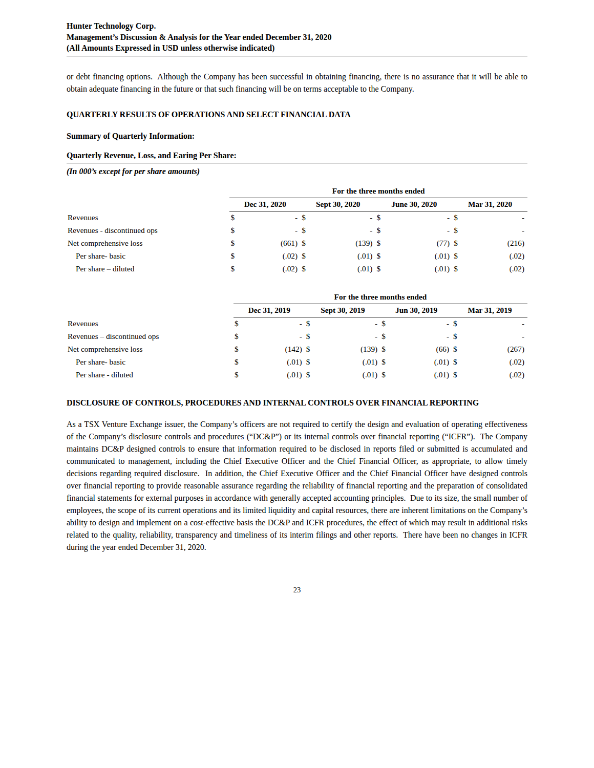Hunter Technology Corp.
Management’s Discussion & Analysis for the Year ended December 31, 2020
(All Amounts Expressed in USD unless otherwise indicated)
or debt financing options. Although the Company has been successful in obtaining financing, there is no assurance that it will be able to obtain adequate financing in the future or that such financing will be on terms acceptable to the Company.
QUARTERLY RESULTS OF OPERATIONS AND SELECT FINANCIAL DATA
Summary of Quarterly Information:
Quarterly Revenue, Loss, and Earing Per Share:
(In 000’s except for per share amounts)
| | For the three months ended |
| --- | --- |
| | Dec 31, 2020 | Sept 30, 2020 | June 30, 2020 | Mar 31, 2020 |
| Revenues | $ | - | $ | - | $ | - | $ | - |
| Revenues - discontinued ops | $ | - | $ | - | $ | - | $ | - |
| Net comprehensive loss | $ | (661) | $ | (139) | $ | (77) | $ | (216) |
| Per share- basic | $ | (.02) | $ | (.01) | $ | (.01) | $ | (.02) |
| Per share – diluted | $ | (.02) | $ | (.01) | $ | (.01) | $ | (.02) |
| | For the three months ended |
| --- | --- |
| | Dec 31, 2019 | Sept 30, 2019 | Jun 30, 2019 | Mar 31, 2019 |
| Revenues | $ | - | $ | - | $ | - | $ | - |
| Revenues – discontinued ops | $ | - | $ | - | $ | - | $ | - |
| Net comprehensive loss | $ | (142) | $ | (139) | $ | (66) | $ | (267) |
| Per share- basic | $ | (.01) | $ | (.01) | $ | (.01) | $ | (.02) |
| Per share - diluted | $ | (.01) | $ | (.01) | $ | (.01) | $ | (.02) |
DISCLOSURE OF CONTROLS, PROCEDURES AND INTERNAL CONTROLS OVER FINANCIAL REPORTING
As a TSX Venture Exchange issuer, the Company’s officers are not required to certify the design and evaluation of operating effectiveness of the Company’s disclosure controls and procedures (“DC&P”) or its internal controls over financial reporting (“ICFR”). The Company maintains DC&P designed controls to ensure that information required to be disclosed in reports filed or submitted is accumulated and communicated to management, including the Chief Executive Officer and the Chief Financial Officer, as appropriate, to allow timely decisions regarding required disclosure. In addition, the Chief Executive Officer and the Chief Financial Officer have designed controls over financial reporting to provide reasonable assurance regarding the reliability of financial reporting and the preparation of consolidated financial statements for external purposes in accordance with generally accepted accounting principles. Due to its size, the small number of employees, the scope of its current operations and its limited liquidity and capital resources, there are inherent limitations on the Company’s ability to design and implement on a cost-effective basis the DC&P and ICFR procedures, the effect of which may result in additional risks related to the quality, reliability, transparency and timeliness of its interim filings and other reports. There have been no changes in ICFR during the year ended December 31, 2020.
23